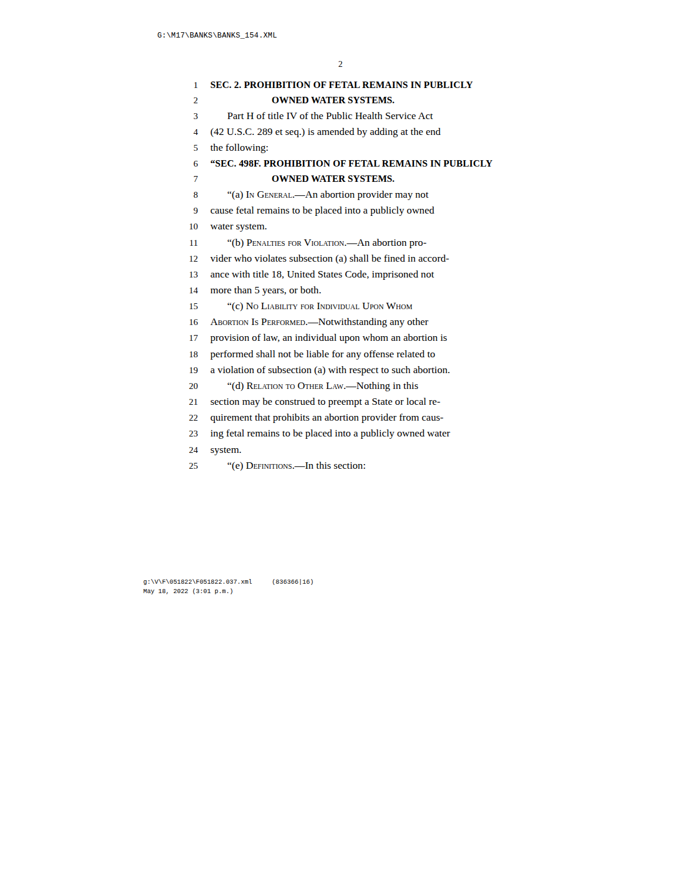G:\M17\BANKS\BANKS_154.XML
2
1
SEC. 2. PROHIBITION OF FETAL REMAINS IN PUBLICLY
2
OWNED WATER SYSTEMS.
3
Part H of title IV of the Public Health Service Act
4
(42 U.S.C. 289 et seq.) is amended by adding at the end
5
the following:
6
“SEC. 498F. PROHIBITION OF FETAL REMAINS IN PUBLICLY
7
OWNED WATER SYSTEMS.
8
“(a) In General.—An abortion provider may not
9
cause fetal remains to be placed into a publicly owned
10
water system.
11
“(b) Penalties for Violation.—An abortion pro-
12
vider who violates subsection (a) shall be fined in accord-
13
ance with title 18, United States Code, imprisoned not
14
more than 5 years, or both.
15
“(c) No Liability for Individual Upon Whom
16
Abortion Is Performed.—Notwithstanding any other
17
provision of law, an individual upon whom an abortion is
18
performed shall not be liable for any offense related to
19
a violation of subsection (a) with respect to such abortion.
20
“(d) Relation to Other Law.—Nothing in this
21
section may be construed to preempt a State or local re-
22
quirement that prohibits an abortion provider from caus-
23
ing fetal remains to be placed into a publicly owned water
24
system.
25
“(e) Definitions.—In this section:
g:\V\F\051822\F051822.037.xml (836366|16)
May 18, 2022 (3:01 p.m.)